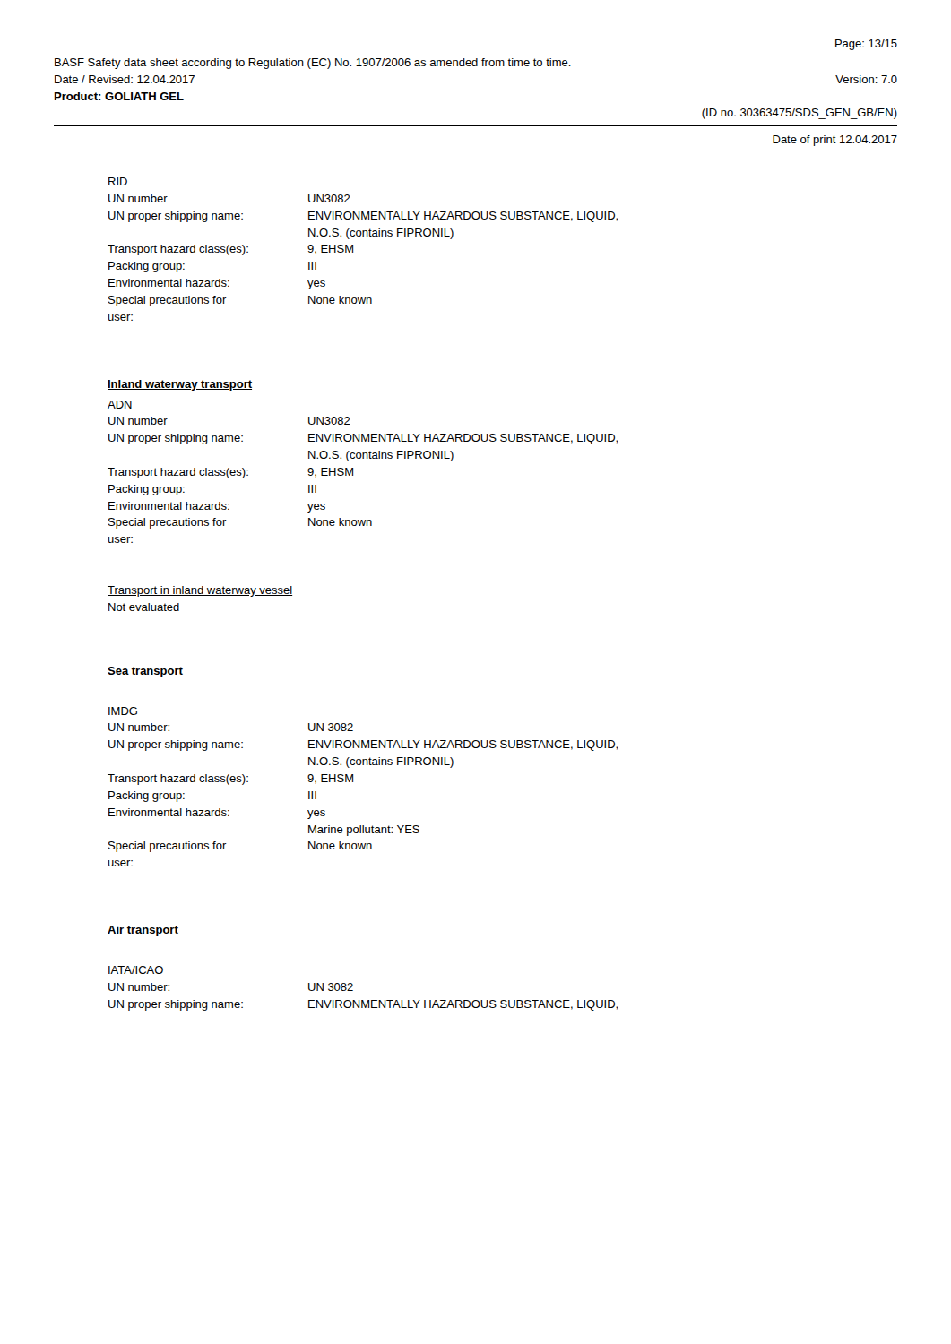Page: 13/15
BASF Safety data sheet according to Regulation (EC) No. 1907/2006 as amended from time to time. Date / Revised: 12.04.2017Version: 7.0
Product: GOLIATH GEL
(ID no. 30363475/SDS_GEN_GB/EN)
Date of print 12.04.2017
RID
| UN number | UN3082 |
| UN proper shipping name: | ENVIRONMENTALLY HAZARDOUS SUBSTANCE, LIQUID, N.O.S. (contains FIPRONIL) |
| Transport hazard class(es): | 9, EHSM |
| Packing group: | III |
| Environmental hazards: | yes |
| Special precautions for user: | None known |
Inland waterway transport
ADN
| UN number | UN3082 |
| UN proper shipping name: | ENVIRONMENTALLY HAZARDOUS SUBSTANCE, LIQUID, N.O.S. (contains FIPRONIL) |
| Transport hazard class(es): | 9, EHSM |
| Packing group: | III |
| Environmental hazards: | yes |
| Special precautions for user: | None known |
Transport in inland waterway vessel
Not evaluated
Sea transport
IMDG
| UN number: | UN 3082 |
| UN proper shipping name: | ENVIRONMENTALLY HAZARDOUS SUBSTANCE, LIQUID, N.O.S. (contains FIPRONIL) |
| Transport hazard class(es): | 9, EHSM |
| Packing group: | III |
| Environmental hazards: | yes Marine pollutant: YES |
| Special precautions for user: | None known |
Air transport
IATA/ICAO
| UN number: | UN 3082 |
| UN proper shipping name: | ENVIRONMENTALLY HAZARDOUS SUBSTANCE, LIQUID, |